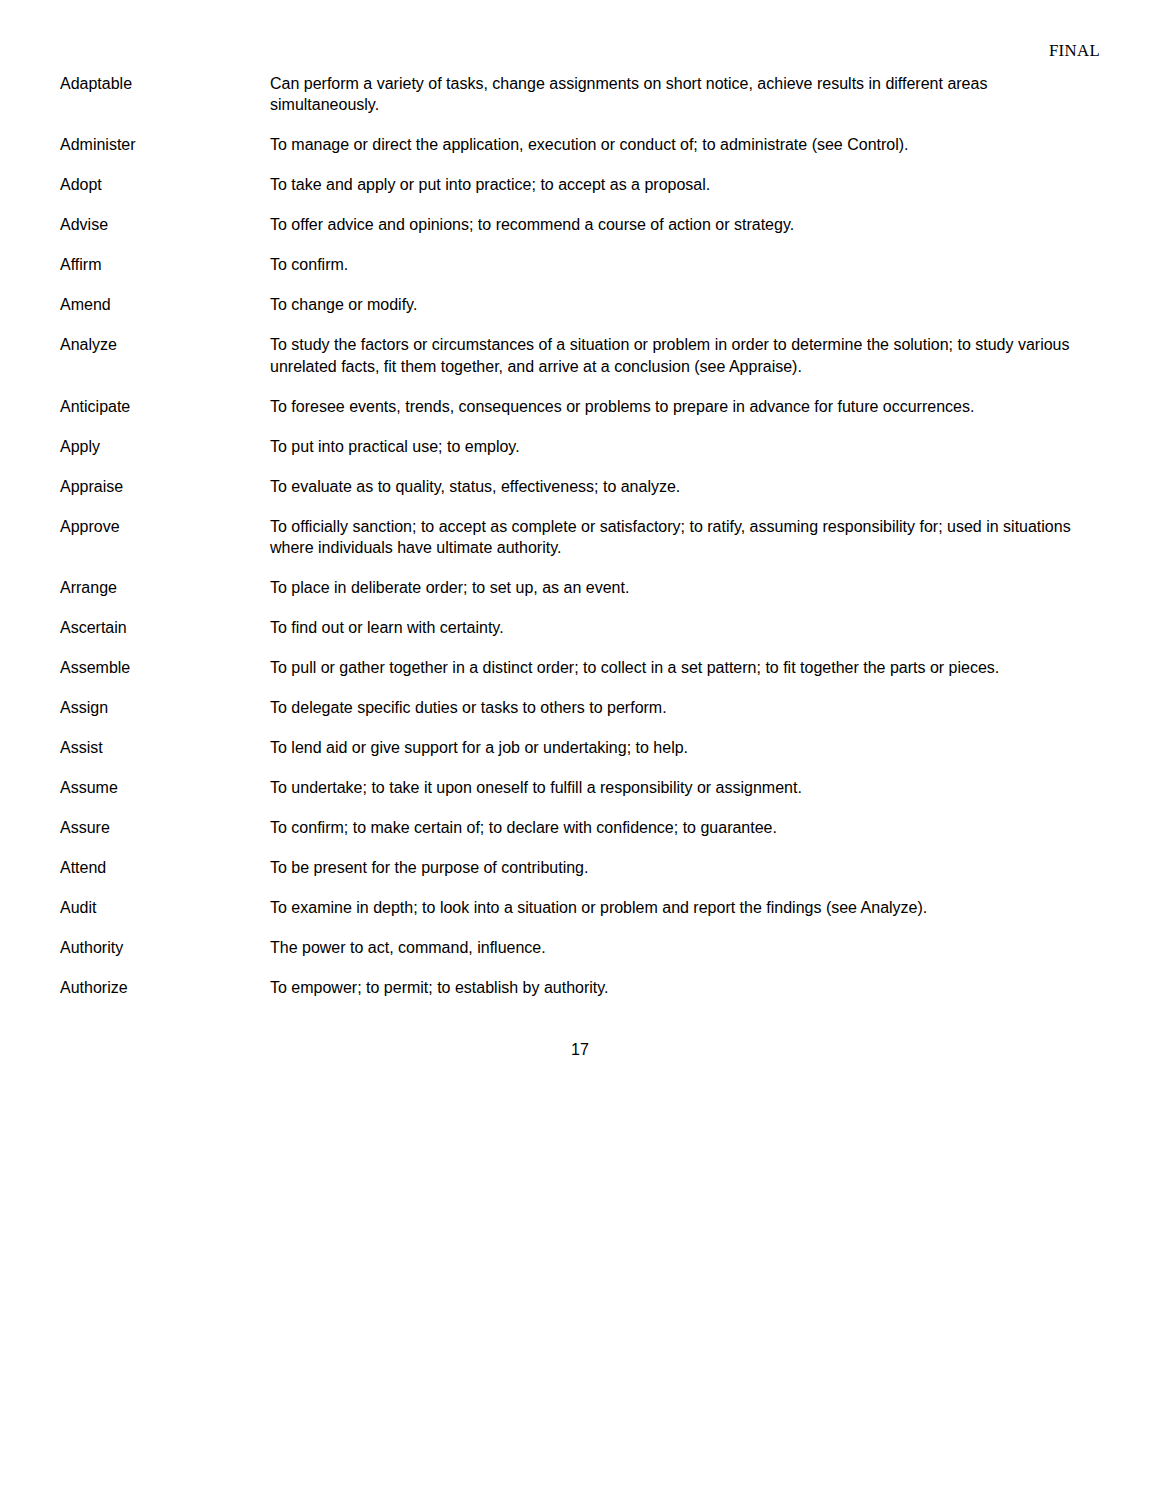FINAL
Adaptable
Can perform a variety of tasks, change assignments on short notice, achieve results in different areas simultaneously.
Administer
To manage or direct the application, execution or conduct of; to administrate (see Control).
Adopt
To take and apply or put into practice; to accept as a proposal.
Advise
To offer advice and opinions; to recommend a course of action or strategy.
Affirm
To confirm.
Amend
To change or modify.
Analyze
To study the factors or circumstances of a situation or problem in order to determine the solution; to study various unrelated facts, fit them together, and arrive at a conclusion (see Appraise).
Anticipate
To foresee events, trends, consequences or problems to prepare in advance for future occurrences.
Apply
To put into practical use; to employ.
Appraise
To evaluate as to quality, status, effectiveness; to analyze.
Approve
To officially sanction; to accept as complete or satisfactory; to ratify, assuming responsibility for; used in situations where individuals have ultimate authority.
Arrange
To place in deliberate order; to set up, as an event.
Ascertain
To find out or learn with certainty.
Assemble
To pull or gather together in a distinct order; to collect in a set pattern; to fit together the parts or pieces.
Assign
To delegate specific duties or tasks to others to perform.
Assist
To lend aid or give support for a job or undertaking; to help.
Assume
To undertake; to take it upon oneself to fulfill a responsibility or assignment.
Assure
To confirm; to make certain of; to declare with confidence; to guarantee.
Attend
To be present for the purpose of contributing.
Audit
To examine in depth; to look into a situation or problem and report the findings (see Analyze).
Authority
The power to act, command, influence.
Authorize
To empower; to permit; to establish by authority.
17